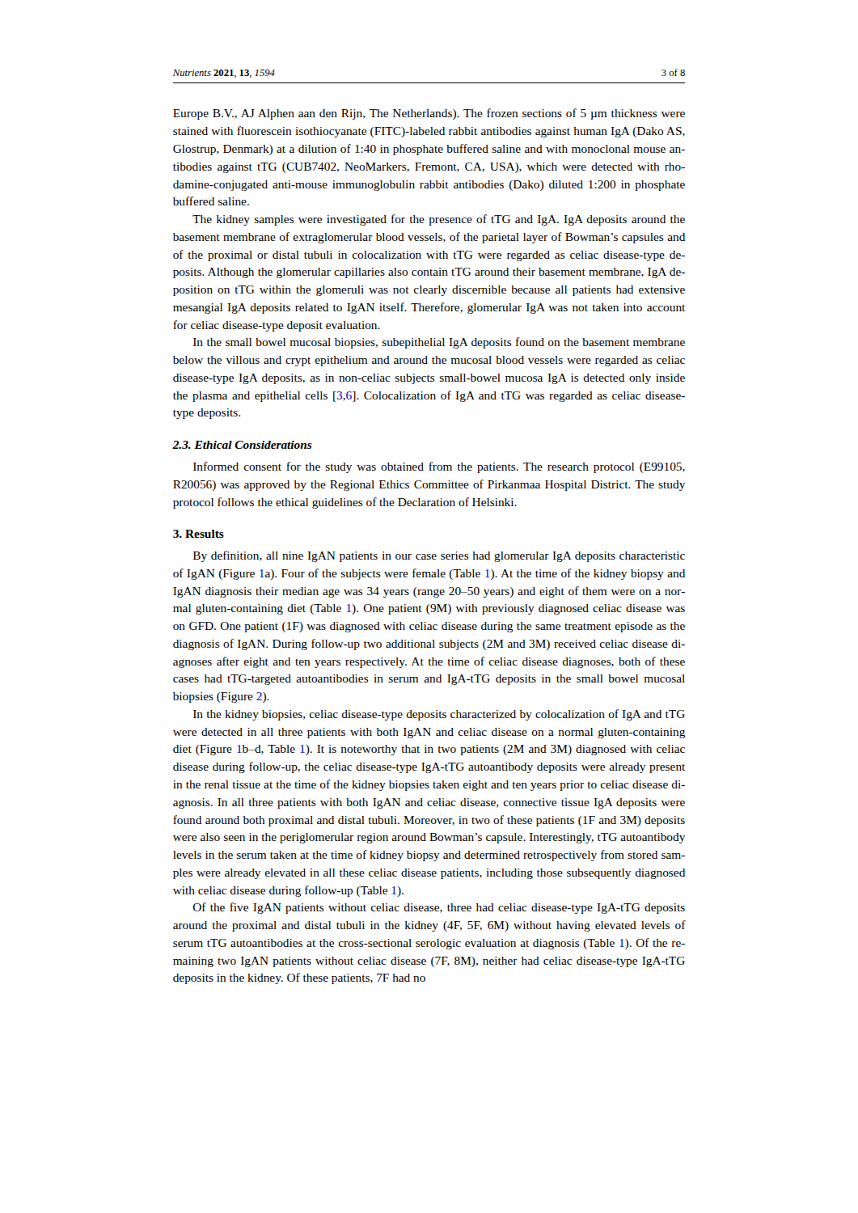Nutrients 2021, 13, 1594
3 of 8
Europe B.V., AJ Alphen aan den Rijn, The Netherlands). The frozen sections of 5 µm thickness were stained with fluorescein isothiocyanate (FITC)-labeled rabbit antibodies against human IgA (Dako AS, Glostrup, Denmark) at a dilution of 1:40 in phosphate buffered saline and with monoclonal mouse antibodies against tTG (CUB7402, NeoMarkers, Fremont, CA, USA), which were detected with rhodamine-conjugated anti-mouse immunoglobulin rabbit antibodies (Dako) diluted 1:200 in phosphate buffered saline.
The kidney samples were investigated for the presence of tTG and IgA. IgA deposits around the basement membrane of extraglomerular blood vessels, of the parietal layer of Bowman’s capsules and of the proximal or distal tubuli in colocalization with tTG were regarded as celiac disease-type deposits. Although the glomerular capillaries also contain tTG around their basement membrane, IgA deposition on tTG within the glomeruli was not clearly discernible because all patients had extensive mesangial IgA deposits related to IgAN itself. Therefore, glomerular IgA was not taken into account for celiac disease-type deposit evaluation.
In the small bowel mucosal biopsies, subepithelial IgA deposits found on the basement membrane below the villous and crypt epithelium and around the mucosal blood vessels were regarded as celiac disease-type IgA deposits, as in non-celiac subjects small-bowel mucosa IgA is detected only inside the plasma and epithelial cells [3,6]. Colocalization of IgA and tTG was regarded as celiac disease-type deposits.
2.3. Ethical Considerations
Informed consent for the study was obtained from the patients. The research protocol (E99105, R20056) was approved by the Regional Ethics Committee of Pirkanmaa Hospital District. The study protocol follows the ethical guidelines of the Declaration of Helsinki.
3. Results
By definition, all nine IgAN patients in our case series had glomerular IgA deposits characteristic of IgAN (Figure 1a). Four of the subjects were female (Table 1). At the time of the kidney biopsy and IgAN diagnosis their median age was 34 years (range 20–50 years) and eight of them were on a normal gluten-containing diet (Table 1). One patient (9M) with previously diagnosed celiac disease was on GFD. One patient (1F) was diagnosed with celiac disease during the same treatment episode as the diagnosis of IgAN. During follow-up two additional subjects (2M and 3M) received celiac disease diagnoses after eight and ten years respectively. At the time of celiac disease diagnoses, both of these cases had tTG-targeted autoantibodies in serum and IgA-tTG deposits in the small bowel mucosal biopsies (Figure 2).
In the kidney biopsies, celiac disease-type deposits characterized by colocalization of IgA and tTG were detected in all three patients with both IgAN and celiac disease on a normal gluten-containing diet (Figure 1b–d, Table 1). It is noteworthy that in two patients (2M and 3M) diagnosed with celiac disease during follow-up, the celiac disease-type IgA-tTG autoantibody deposits were already present in the renal tissue at the time of the kidney biopsies taken eight and ten years prior to celiac disease diagnosis. In all three patients with both IgAN and celiac disease, connective tissue IgA deposits were found around both proximal and distal tubuli. Moreover, in two of these patients (1F and 3M) deposits were also seen in the periglomerular region around Bowman’s capsule. Interestingly, tTG autoantibody levels in the serum taken at the time of kidney biopsy and determined retrospectively from stored samples were already elevated in all these celiac disease patients, including those subsequently diagnosed with celiac disease during follow-up (Table 1).
Of the five IgAN patients without celiac disease, three had celiac disease-type IgA-tTG deposits around the proximal and distal tubuli in the kidney (4F, 5F, 6M) without having elevated levels of serum tTG autoantibodies at the cross-sectional serologic evaluation at diagnosis (Table 1). Of the remaining two IgAN patients without celiac disease (7F, 8M), neither had celiac disease-type IgA-tTG deposits in the kidney. Of these patients, 7F had no